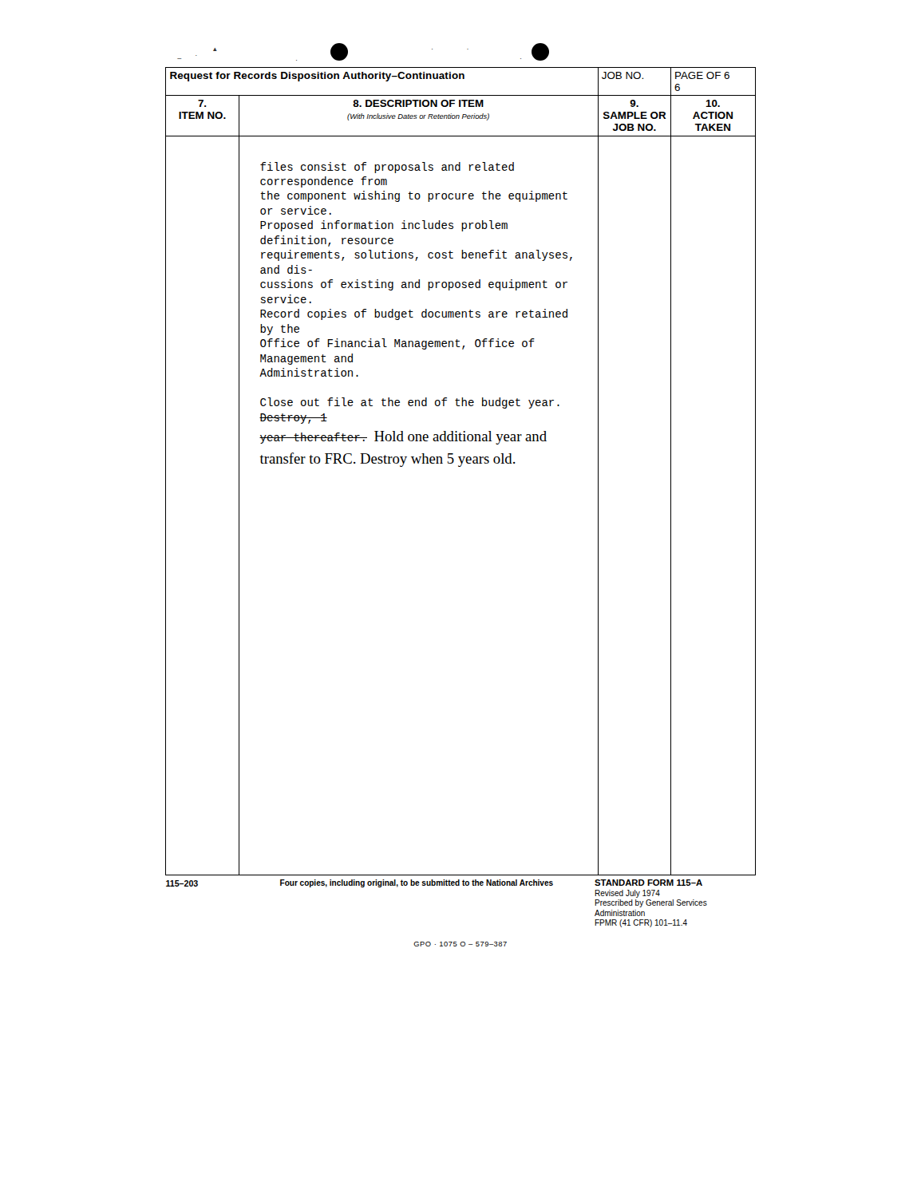– · ▴ ·
· · ·
| Request for Records Disposition Authority–Continuation | JOB NO. | PAGE OF 6 6 |
| 7. ITEM NO. | 8. DESCRIPTION OF ITEM (With Inclusive Dates or Retention Periods) | 9. SAMPLE OR JOB NO. | 10. ACTION TAKEN |
| | files consist of proposals and related correspondence from the component wishing to procure the equipment or service. Proposed information includes problem definition, resource requirements, solutions, cost benefit analyses, and dis- cussions of existing and proposed equipment or service. Record copies of budget documents are retained by the Office of Financial Management, Office of Management and Administration. Close out file at the end of the budget year. Destroy, 1 year thereafter. Hold one additional year and transfer to FRC. Destroy when 5 years old. | | |
115–203
Four copies, including original, to be submitted to the National Archives
STANDARD FORM 115–A
Revised July 1974
Prescribed by General Services
Administration
FPMR (41 CFR) 101–11.4
GPO · 1075 O – 579–387